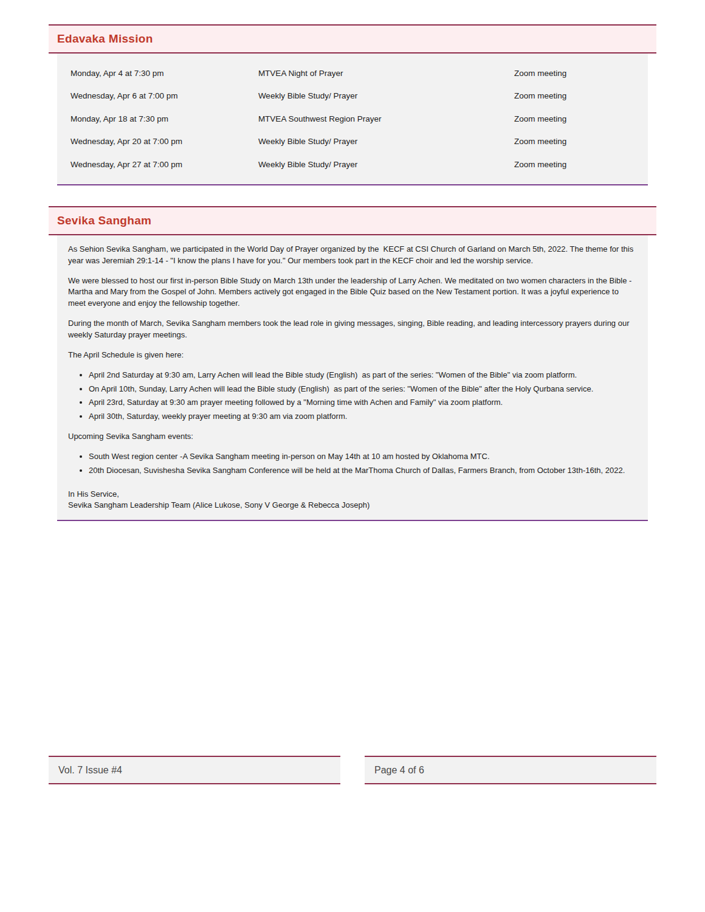Edavaka Mission
| Monday, Apr 4 at 7:30 pm | MTVEA Night of Prayer | Zoom meeting |
| Wednesday, Apr 6 at 7:00 pm | Weekly Bible Study/ Prayer | Zoom meeting |
| Monday, Apr 18 at 7:30 pm | MTVEA Southwest Region Prayer | Zoom meeting |
| Wednesday, Apr 20 at 7:00 pm | Weekly Bible Study/ Prayer | Zoom meeting |
| Wednesday, Apr 27 at 7:00 pm | Weekly Bible Study/ Prayer | Zoom meeting |
Sevika Sangham
As Sehion Sevika Sangham, we participated in the World Day of Prayer organized by the KECF at CSI Church of Garland on March 5th, 2022. The theme for this year was Jeremiah 29:1-14 - "I know the plans I have for you." Our members took part in the KECF choir and led the worship service.
We were blessed to host our first in-person Bible Study on March 13th under the leadership of Larry Achen. We meditated on two women characters in the Bible - Martha and Mary from the Gospel of John. Members actively got engaged in the Bible Quiz based on the New Testament portion. It was a joyful experience to meet everyone and enjoy the fellowship together.
During the month of March, Sevika Sangham members took the lead role in giving messages, singing, Bible reading, and leading intercessory prayers during our weekly Saturday prayer meetings.
The April Schedule is given here:
April 2nd Saturday at 9:30 am, Larry Achen will lead the Bible study (English) as part of the series: "Women of the Bible" via zoom platform.
On April 10th, Sunday, Larry Achen will lead the Bible study (English) as part of the series: "Women of the Bible" after the Holy Qurbana service.
April 23rd, Saturday at 9:30 am prayer meeting followed by a "Morning time with Achen and Family" via zoom platform.
April 30th, Saturday, weekly prayer meeting at 9:30 am via zoom platform.
Upcoming Sevika Sangham events:
South West region center -A Sevika Sangham meeting in-person on May 14th at 10 am hosted by Oklahoma MTC.
20th Diocesan, Suvishesha Sevika Sangham Conference will be held at the MarThoma Church of Dallas, Farmers Branch, from October 13th-16th, 2022.
In His Service,
Sevika Sangham Leadership Team (Alice Lukose, Sony V George & Rebecca Joseph)
Vol. 7 Issue #4
Page 4 of 6